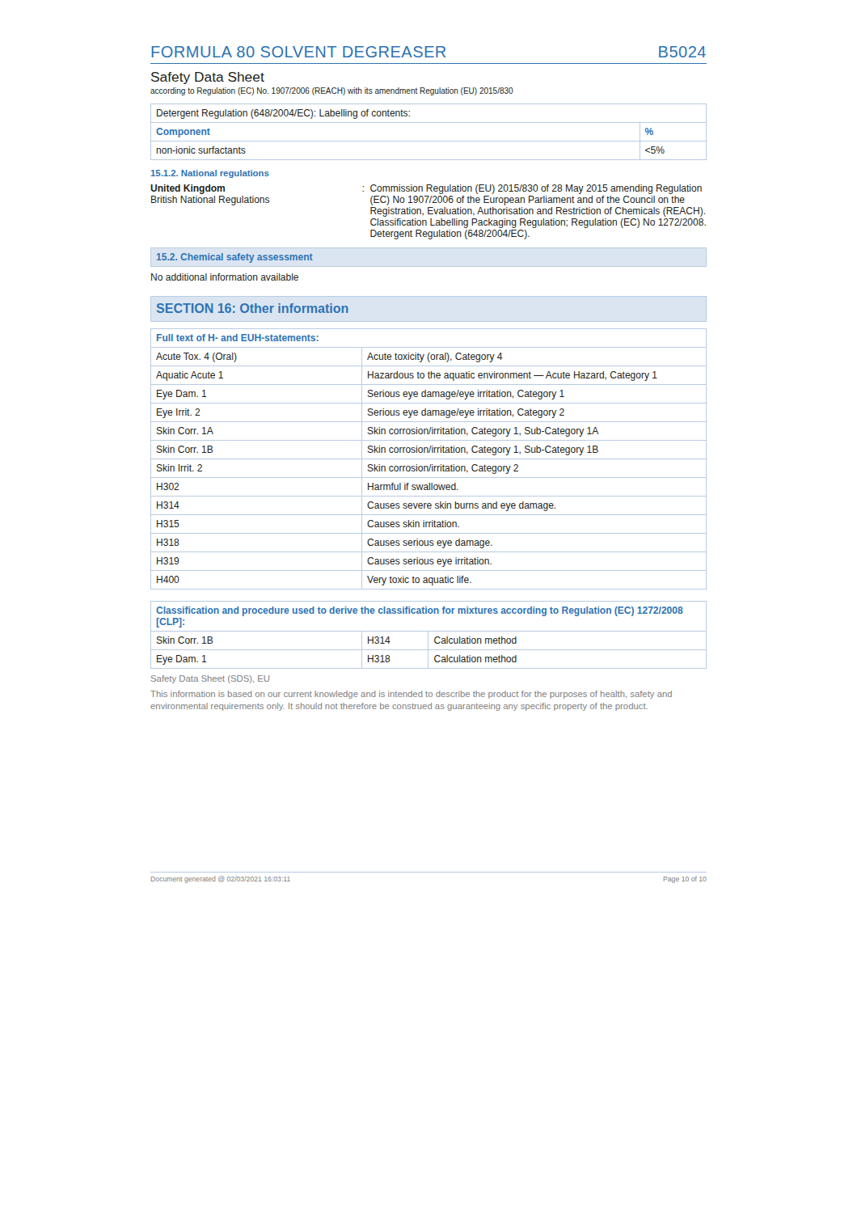FORMULA 80 SOLVENT DEGREASER
B5024
Safety Data Sheet
according to Regulation (EC) No. 1907/2006 (REACH) with its amendment Regulation (EU) 2015/830
| Detergent Regulation (648/2004/EC): Labelling of contents: |
| Component | % |
| non-ionic surfactants | <5% |
15.1.2. National regulations
United Kingdom
British National Regulations
:
Commission Regulation (EU) 2015/830 of 28 May 2015 amending Regulation (EC) No 1907/2006 of the European Parliament and of the Council on the Registration, Evaluation, Authorisation and Restriction of Chemicals (REACH).
Classification Labelling Packaging Regulation; Regulation (EC) No 1272/2008.
Detergent Regulation (648/2004/EC).
15.2. Chemical safety assessment
No additional information available
SECTION 16: Other information
| Full text of H- and EUH-statements: |
| Acute Tox. 4 (Oral) | Acute toxicity (oral), Category 4 |
| Aquatic Acute 1 | Hazardous to the aquatic environment — Acute Hazard, Category 1 |
| Eye Dam. 1 | Serious eye damage/eye irritation, Category 1 |
| Eye Irrit. 2 | Serious eye damage/eye irritation, Category 2 |
| Skin Corr. 1A | Skin corrosion/irritation, Category 1, Sub-Category 1A |
| Skin Corr. 1B | Skin corrosion/irritation, Category 1, Sub-Category 1B |
| Skin Irrit. 2 | Skin corrosion/irritation, Category 2 |
| H302 | Harmful if swallowed. |
| H314 | Causes severe skin burns and eye damage. |
| H315 | Causes skin irritation. |
| H318 | Causes serious eye damage. |
| H319 | Causes serious eye irritation. |
| H400 | Very toxic to aquatic life. |
| Classification and procedure used to derive the classification for mixtures according to Regulation (EC) 1272/2008 [CLP]: |
| Skin Corr. 1B | H314 | Calculation method |
| Eye Dam. 1 | H318 | Calculation method |
Safety Data Sheet (SDS), EU
This information is based on our current knowledge and is intended to describe the product for the purposes of health, safety and environmental requirements only. It should not therefore be construed as guaranteeing any specific property of the product.
Document generated @ 02/03/2021 16:03:11
Page 10 of 10